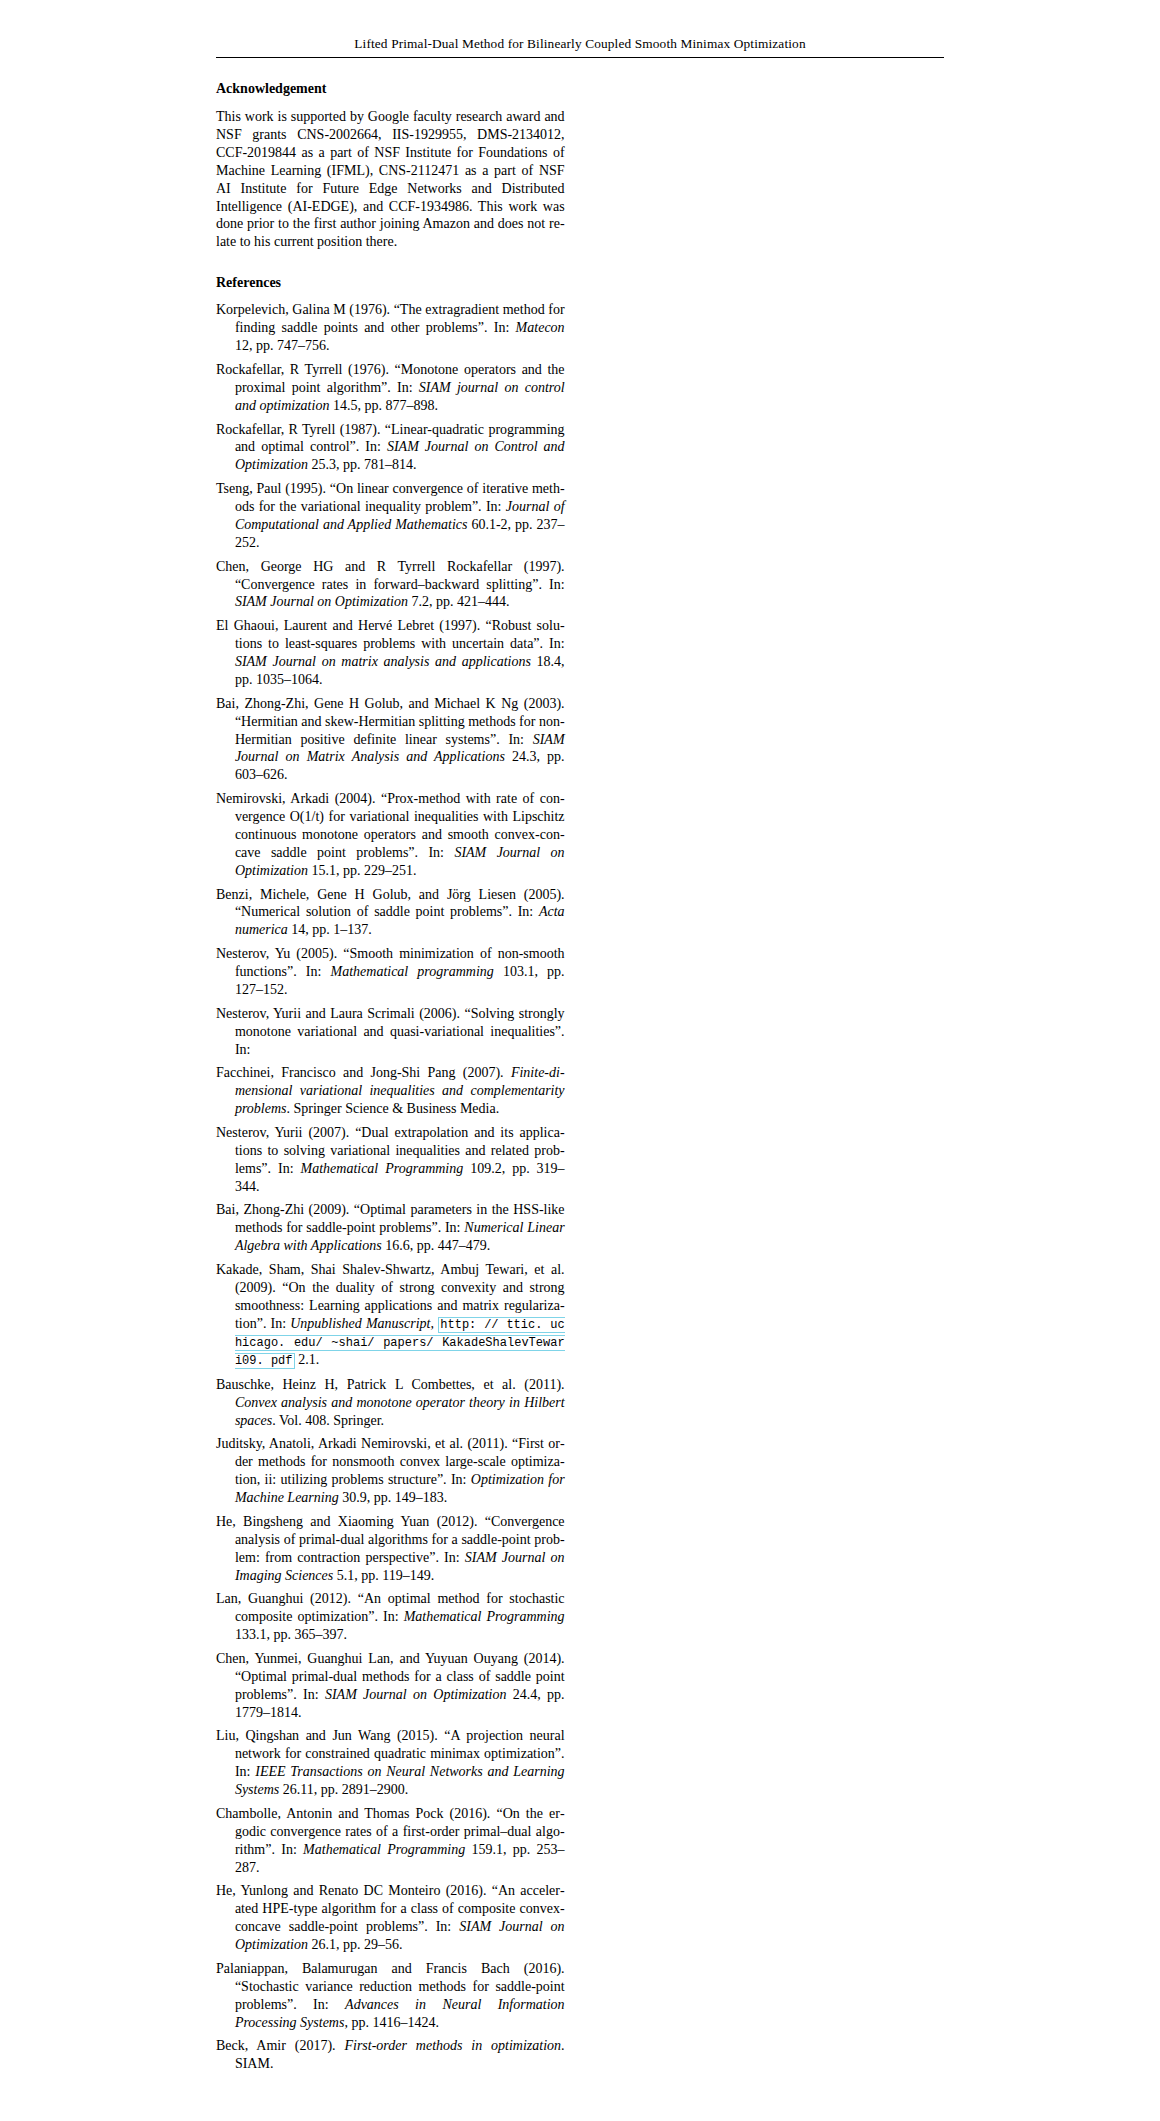Lifted Primal-Dual Method for Bilinearly Coupled Smooth Minimax Optimization
Acknowledgement
This work is supported by Google faculty research award and NSF grants CNS-2002664, IIS-1929955, DMS-2134012, CCF-2019844 as a part of NSF Institute for Foundations of Machine Learning (IFML), CNS-2112471 as a part of NSF AI Institute for Future Edge Networks and Distributed Intelligence (AI-EDGE), and CCF-1934986. This work was done prior to the first author joining Amazon and does not relate to his current position there.
References
Korpelevich, Galina M (1976). “The extragradient method for finding saddle points and other problems”. In: Matecon 12, pp. 747–756.
Rockafellar, R Tyrrell (1976). “Monotone operators and the proximal point algorithm”. In: SIAM journal on control and optimization 14.5, pp. 877–898.
Rockafellar, R Tyrell (1987). “Linear-quadratic programming and optimal control”. In: SIAM Journal on Control and Optimization 25.3, pp. 781–814.
Tseng, Paul (1995). “On linear convergence of iterative methods for the variational inequality problem”. In: Journal of Computational and Applied Mathematics 60.1-2, pp. 237–252.
Chen, George HG and R Tyrrell Rockafellar (1997). “Convergence rates in forward–backward splitting”. In: SIAM Journal on Optimization 7.2, pp. 421–444.
El Ghaoui, Laurent and Hervé Lebret (1997). “Robust solutions to least-squares problems with uncertain data”. In: SIAM Journal on matrix analysis and applications 18.4, pp. 1035–1064.
Bai, Zhong-Zhi, Gene H Golub, and Michael K Ng (2003). “Hermitian and skew-Hermitian splitting methods for non-Hermitian positive definite linear systems”. In: SIAM Journal on Matrix Analysis and Applications 24.3, pp. 603–626.
Nemirovski, Arkadi (2004). “Prox-method with rate of convergence O(1/t) for variational inequalities with Lipschitz continuous monotone operators and smooth convex-concave saddle point problems”. In: SIAM Journal on Optimization 15.1, pp. 229–251.
Benzi, Michele, Gene H Golub, and Jörg Liesen (2005). “Numerical solution of saddle point problems”. In: Acta numerica 14, pp. 1–137.
Nesterov, Yu (2005). “Smooth minimization of non-smooth functions”. In: Mathematical programming 103.1, pp. 127–152.
Nesterov, Yurii and Laura Scrimali (2006). “Solving strongly monotone variational and quasi-variational inequalities”. In:
Facchinei, Francisco and Jong-Shi Pang (2007). Finite-dimensional variational inequalities and complementarity problems. Springer Science & Business Media.
Nesterov, Yurii (2007). “Dual extrapolation and its applications to solving variational inequalities and related problems”. In: Mathematical Programming 109.2, pp. 319–344.
Bai, Zhong-Zhi (2009). “Optimal parameters in the HSS-like methods for saddle-point problems”. In: Numerical Linear Algebra with Applications 16.6, pp. 447–479.
Kakade, Sham, Shai Shalev-Shwartz, Ambuj Tewari, et al. (2009). “On the duality of strong convexity and strong smoothness: Learning applications and matrix regularization”. In: Unpublished Manuscript, http: // ttic. uchicago. edu/ ~shai/ papers/ KakadeShalevTewari09. pdf 2.1.
Bauschke, Heinz H, Patrick L Combettes, et al. (2011). Convex analysis and monotone operator theory in Hilbert spaces. Vol. 408. Springer.
Juditsky, Anatoli, Arkadi Nemirovski, et al. (2011). “First order methods for nonsmooth convex large-scale optimization, ii: utilizing problems structure”. In: Optimization for Machine Learning 30.9, pp. 149–183.
He, Bingsheng and Xiaoming Yuan (2012). “Convergence analysis of primal-dual algorithms for a saddle-point problem: from contraction perspective”. In: SIAM Journal on Imaging Sciences 5.1, pp. 119–149.
Lan, Guanghui (2012). “An optimal method for stochastic composite optimization”. In: Mathematical Programming 133.1, pp. 365–397.
Chen, Yunmei, Guanghui Lan, and Yuyuan Ouyang (2014). “Optimal primal-dual methods for a class of saddle point problems”. In: SIAM Journal on Optimization 24.4, pp. 1779–1814.
Liu, Qingshan and Jun Wang (2015). “A projection neural network for constrained quadratic minimax optimization”. In: IEEE Transactions on Neural Networks and Learning Systems 26.11, pp. 2891–2900.
Chambolle, Antonin and Thomas Pock (2016). “On the ergodic convergence rates of a first-order primal–dual algorithm”. In: Mathematical Programming 159.1, pp. 253–287.
He, Yunlong and Renato DC Monteiro (2016). “An accelerated HPE-type algorithm for a class of composite convex-concave saddle-point problems”. In: SIAM Journal on Optimization 26.1, pp. 29–56.
Palaniappan, Balamurugan and Francis Bach (2016). “Stochastic variance reduction methods for saddle-point problems”. In: Advances in Neural Information Processing Systems, pp. 1416–1424.
Beck, Amir (2017). First-order methods in optimization. SIAM.